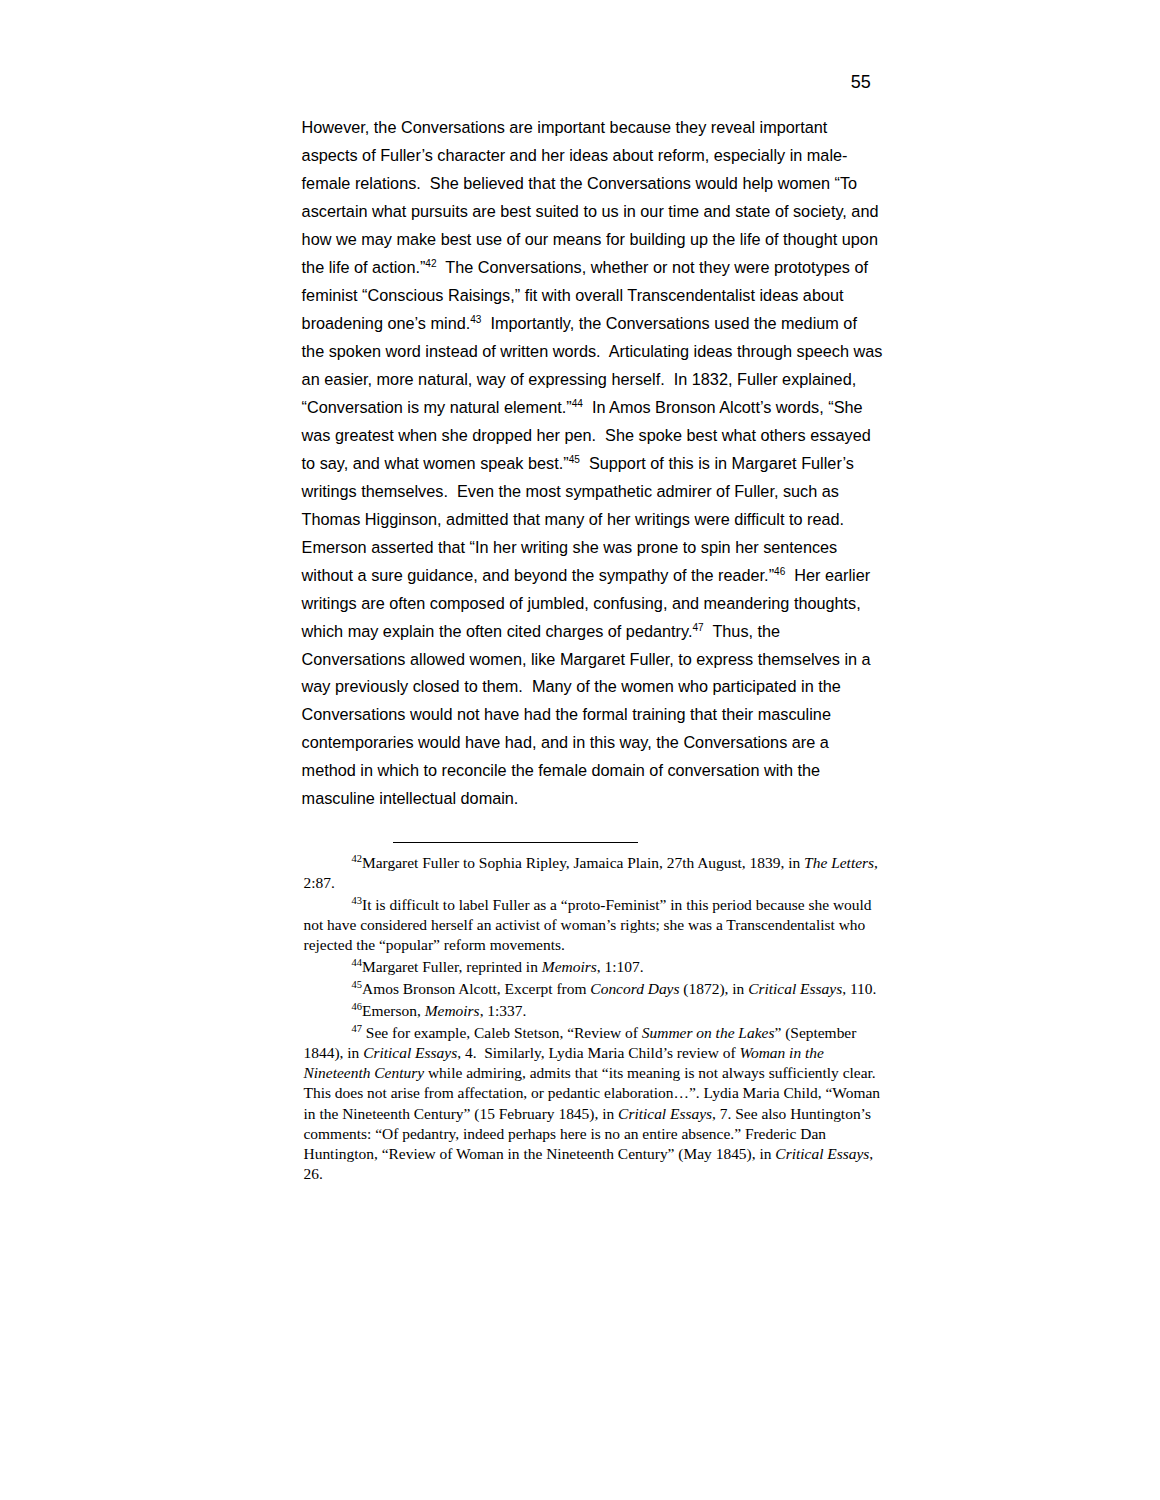55
However, the Conversations are important because they reveal important aspects of Fuller’s character and her ideas about reform, especially in male-female relations. She believed that the Conversations would help women “To ascertain what pursuits are best suited to us in our time and state of society, and how we may make best use of our means for building up the life of thought upon the life of action.”42 The Conversations, whether or not they were prototypes of feminist “Conscious Raisings,” fit with overall Transcendentalist ideas about broadening one’s mind.43 Importantly, the Conversations used the medium of the spoken word instead of written words. Articulating ideas through speech was an easier, more natural, way of expressing herself. In 1832, Fuller explained, “Conversation is my natural element.”44 In Amos Bronson Alcott’s words, “She was greatest when she dropped her pen. She spoke best what others essayed to say, and what women speak best.”45 Support of this is in Margaret Fuller’s writings themselves. Even the most sympathetic admirer of Fuller, such as Thomas Higginson, admitted that many of her writings were difficult to read. Emerson asserted that “In her writing she was prone to spin her sentences without a sure guidance, and beyond the sympathy of the reader.”46 Her earlier writings are often composed of jumbled, confusing, and meandering thoughts, which may explain the often cited charges of pedantry.47 Thus, the Conversations allowed women, like Margaret Fuller, to express themselves in a way previously closed to them. Many of the women who participated in the Conversations would not have had the formal training that their masculine contemporaries would have had, and in this way, the Conversations are a method in which to reconcile the female domain of conversation with the masculine intellectual domain.
42Margaret Fuller to Sophia Ripley, Jamaica Plain, 27th August, 1839, in The Letters, 2:87.
43It is difficult to label Fuller as a “proto-Feminist” in this period because she would not have considered herself an activist of woman’s rights; she was a Transcendentalist who rejected the “popular” reform movements.
44Margaret Fuller, reprinted in Memoirs, 1:107.
45Amos Bronson Alcott, Excerpt from Concord Days (1872), in Critical Essays, 110.
46Emerson, Memoirs, 1:337.
47 See for example, Caleb Stetson, “Review of Summer on the Lakes” (September 1844), in Critical Essays, 4. Similarly, Lydia Maria Child’s review of Woman in the Nineteenth Century while admiring, admits that “its meaning is not always sufficiently clear. This does not arise from affectation, or pedantic elaboration…”. Lydia Maria Child, “Woman in the Nineteenth Century” (15 February 1845), in Critical Essays, 7. See also Huntington’s comments: “Of pedantry, indeed perhaps here is no an entire absence.” Frederic Dan Huntington, “Review of Woman in the Nineteenth Century” (May 1845), in Critical Essays, 26.